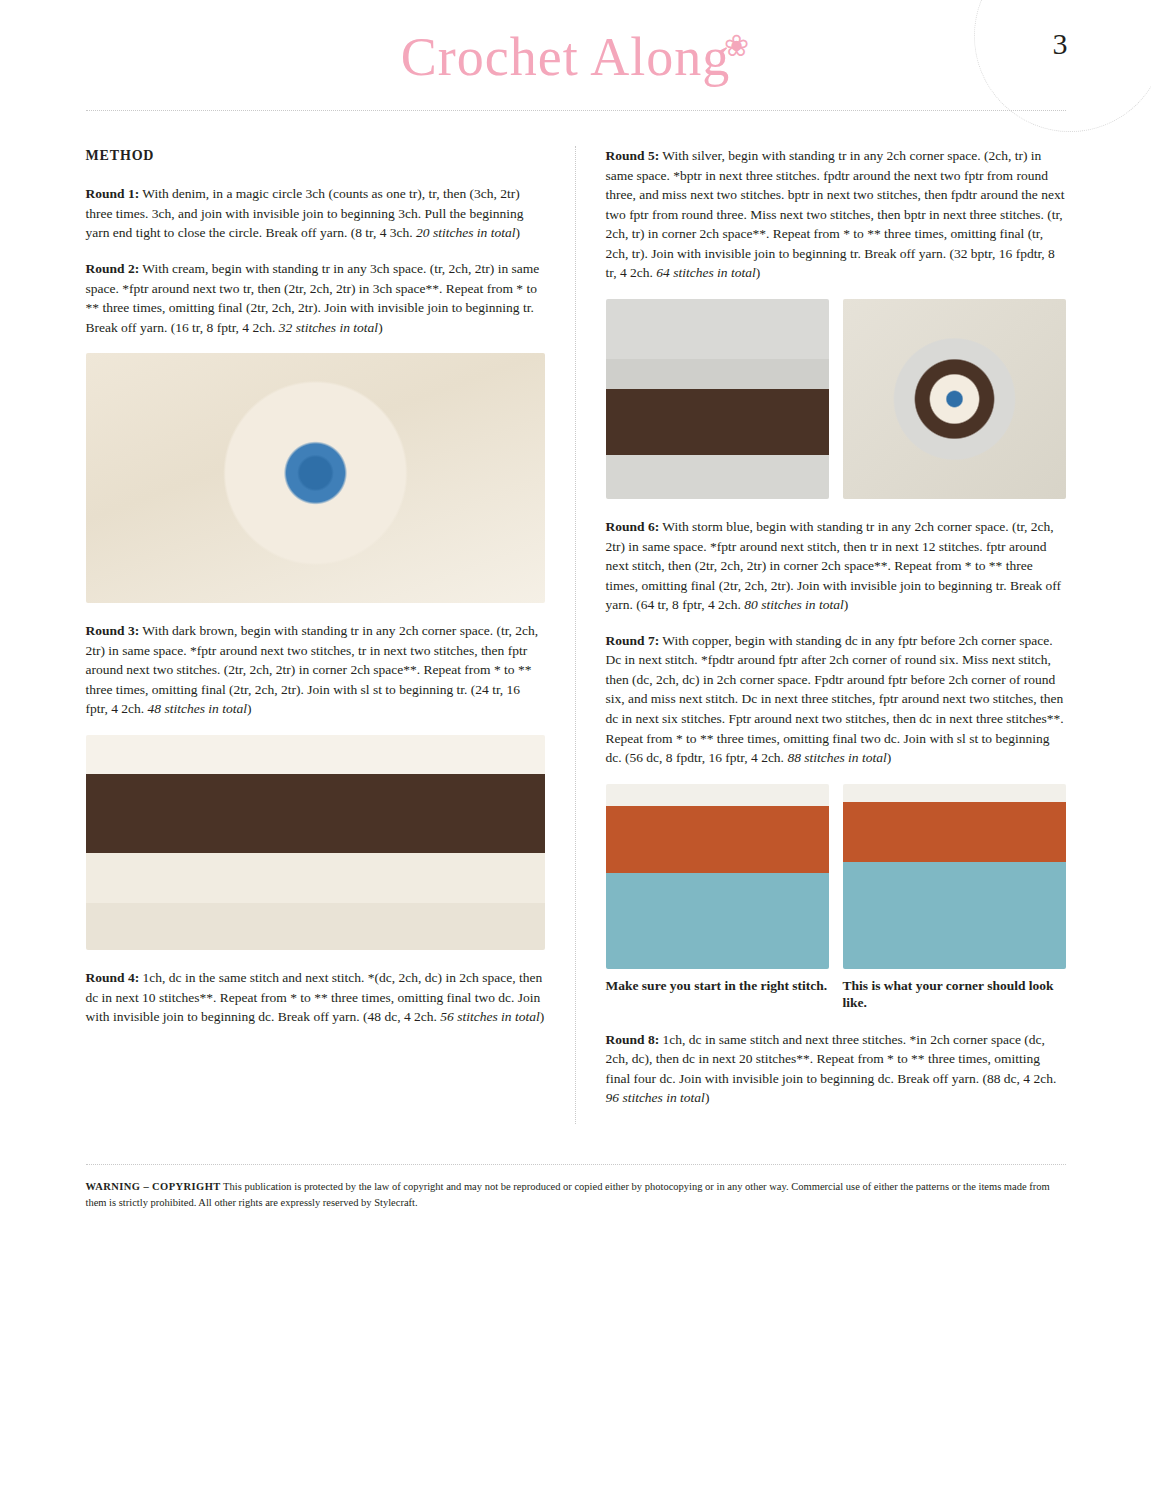3
Crochet Along❀
METHOD
Round 1: With denim, in a magic circle 3ch (counts as one tr), tr, then (3ch, 2tr) three times. 3ch, and join with invisible join to beginning 3ch. Pull the beginning yarn end tight to close the circle. Break off yarn. (8 tr, 4 3ch. 20 stitches in total)
Round 2: With cream, begin with standing tr in any 3ch space. (tr, 2ch, 2tr) in same space. *fptr around next two tr, then (2tr, 2ch, 2tr) in 3ch space**. Repeat from * to ** three times, omitting final (2tr, 2ch, 2tr). Join with invisible join to beginning tr. Break off yarn. (16 tr, 8 fptr, 4 2ch. 32 stitches in total)
Round 3: With dark brown, begin with standing tr in any 2ch corner space. (tr, 2ch, 2tr) in same space. *fptr around next two stitches, tr in next two stitches, then fptr around next two stitches. (2tr, 2ch, 2tr) in corner 2ch space**. Repeat from * to ** three times, omitting final (2tr, 2ch, 2tr). Join with sl st to beginning tr. (24 tr, 16 fptr, 4 2ch. 48 stitches in total)
Round 4: 1ch, dc in the same stitch and next stitch. *(dc, 2ch, dc) in 2ch space, then dc in next 10 stitches**. Repeat from * to ** three times, omitting final two dc. Join with invisible join to beginning dc. Break off yarn. (48 dc, 4 2ch. 56 stitches in total)
Round 5: With silver, begin with standing tr in any 2ch corner space. (2ch, tr) in same space. *bptr in next three stitches. fpdtr around the next two fptr from round three, and miss next two stitches. bptr in next two stitches, then fpdtr around the next two fptr from round three. Miss next two stitches, then bptr in next three stitches. (tr, 2ch, tr) in corner 2ch space**. Repeat from * to ** three times, omitting final (tr, 2ch, tr). Join with invisible join to beginning tr. Break off yarn. (32 bptr, 16 fpdtr, 8 tr, 4 2ch. 64 stitches in total)
Round 6: With storm blue, begin with standing tr in any 2ch corner space. (tr, 2ch, 2tr) in same space. *fptr around next stitch, then tr in next 12 stitches. fptr around next stitch, then (2tr, 2ch, 2tr) in corner 2ch space**. Repeat from * to ** three times, omitting final (2tr, 2ch, 2tr). Join with invisible join to beginning tr. Break off yarn. (64 tr, 8 fptr, 4 2ch. 80 stitches in total)
Round 7: With copper, begin with standing dc in any fptr before 2ch corner space. Dc in next stitch. *fpdtr around fptr after 2ch corner of round six. Miss next stitch, then (dc, 2ch, dc) in 2ch corner space. Fpdtr around fptr before 2ch corner of round six, and miss next stitch. Dc in next three stitches, fptr around next two stitches, then dc in next six stitches. Fptr around next two stitches, then dc in next three stitches**. Repeat from * to ** three times, omitting final two dc. Join with sl st to beginning dc. (56 dc, 8 fpdtr, 16 fptr, 4 2ch. 88 stitches in total)
Make sure you start in the right stitch.
This is what your corner should look like.
Round 8: 1ch, dc in same stitch and next three stitches. *in 2ch corner space (dc, 2ch, dc), then dc in next 20 stitches**. Repeat from * to ** three times, omitting final four dc. Join with invisible join to beginning dc. Break off yarn. (88 dc, 4 2ch. 96 stitches in total)
WARNING – COPYRIGHT This publication is protected by the law of copyright and may not be reproduced or copied either by photocopying or in any other way. Commercial use of either the patterns or the items made from them is strictly prohibited. All other rights are expressly reserved by Stylecraft.